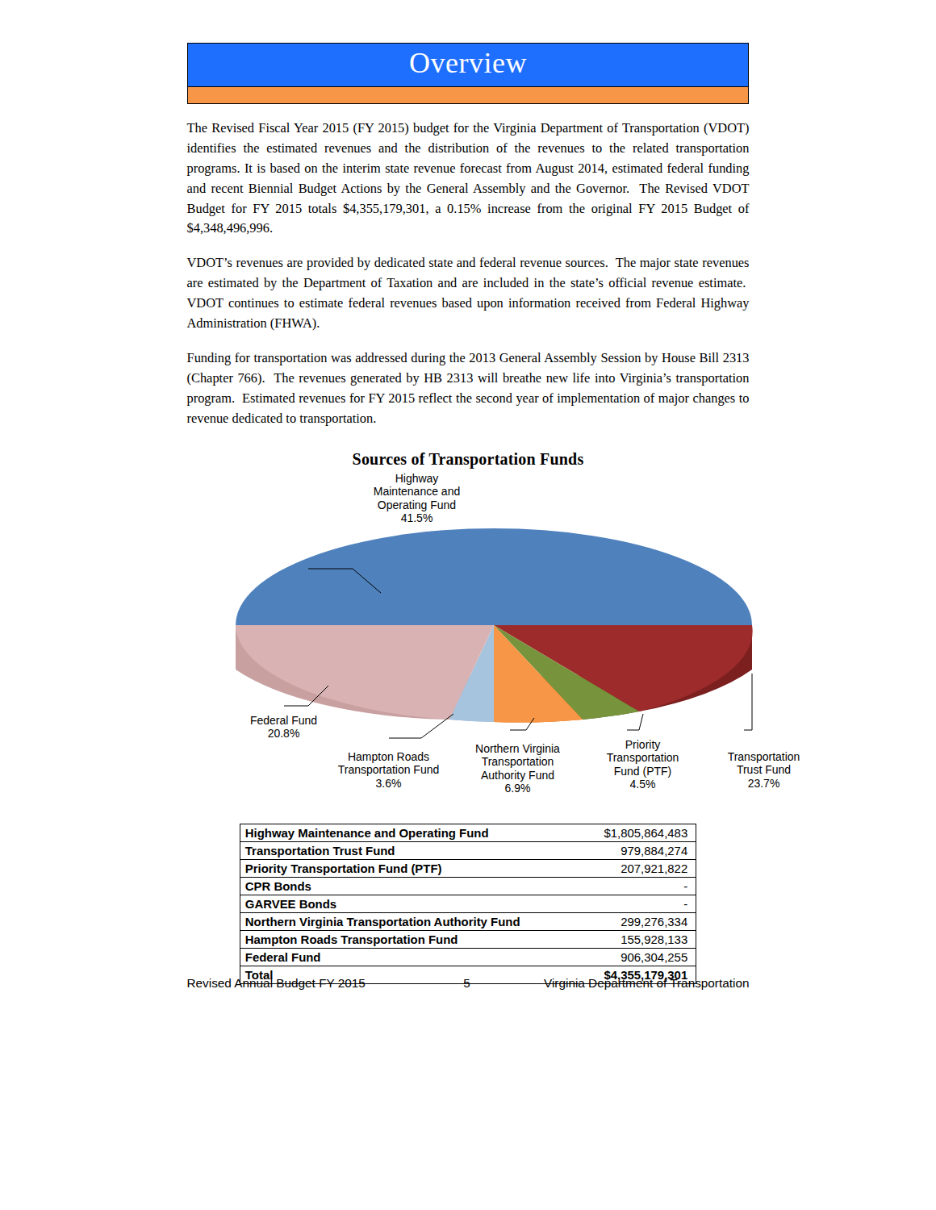Overview
The Revised Fiscal Year 2015 (FY 2015) budget for the Virginia Department of Transportation (VDOT) identifies the estimated revenues and the distribution of the revenues to the related transportation programs. It is based on the interim state revenue forecast from August 2014, estimated federal funding and recent Biennial Budget Actions by the General Assembly and the Governor. The Revised VDOT Budget for FY 2015 totals $4,355,179,301, a 0.15% increase from the original FY 2015 Budget of $4,348,496,996.
VDOT’s revenues are provided by dedicated state and federal revenue sources. The major state revenues are estimated by the Department of Taxation and are included in the state’s official revenue estimate. VDOT continues to estimate federal revenues based upon information received from Federal Highway Administration (FHWA).
Funding for transportation was addressed during the 2013 General Assembly Session by House Bill 2313 (Chapter 766). The revenues generated by HB 2313 will breathe new life into Virginia’s transportation program. Estimated revenues for FY 2015 reflect the second year of implementation of major changes to revenue dedicated to transportation.
Sources of Transportation Funds
Highway
Maintenance and
Operating Fund
41.5%
Federal Fund
20.8%
Hampton Roads
Transportation Fund
3.6%
Northern Virginia
Transportation
Authority Fund
6.9%
Priority
Transportation
Fund (PTF)
4.5%
Transportation
Trust Fund
23.7%
| Highway Maintenance and Operating Fund | $1,805,864,483 |
| Transportation Trust Fund | 979,884,274 |
| Priority Transportation Fund (PTF) | 207,921,822 |
| CPR Bonds | - |
| GARVEE Bonds | - |
| Northern Virginia Transportation Authority Fund | 299,276,334 |
| Hampton Roads Transportation Fund | 155,928,133 |
| Federal Fund | 906,304,255 |
| Total | $4,355,179,301 |
Revised Annual Budget FY 2015
5
Virginia Department of Transportation